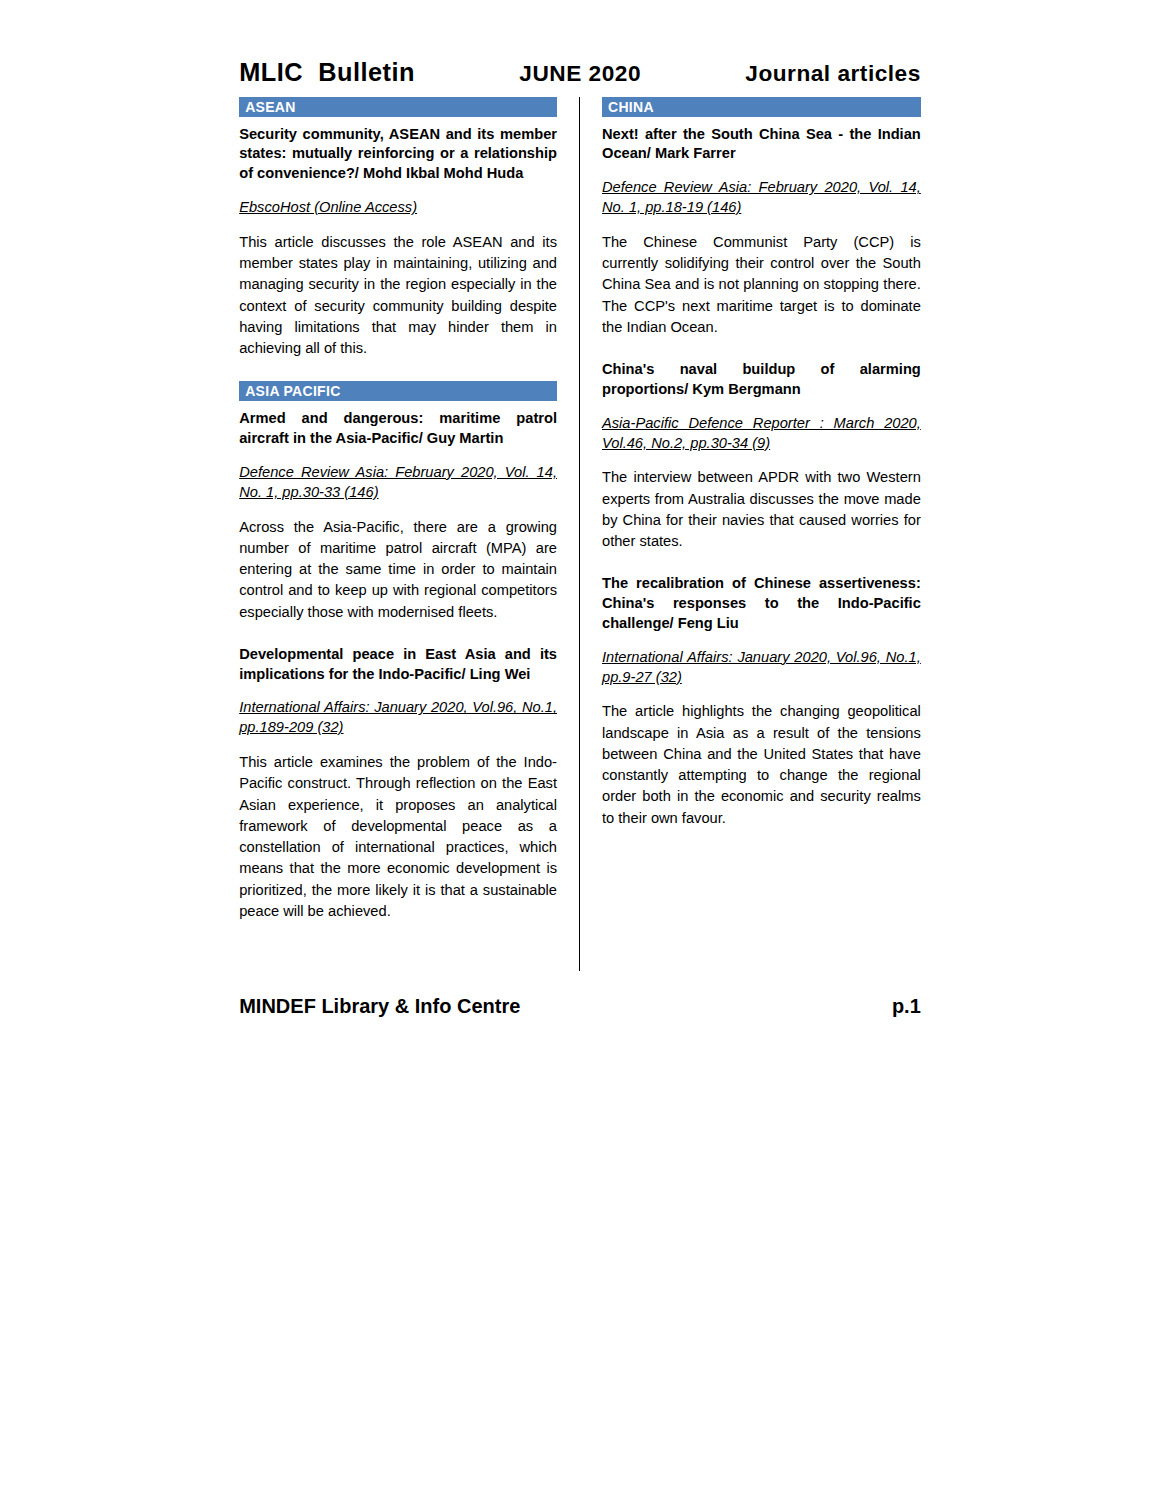MLIC Bulletin
JUNE 2020
Journal articles
ASEAN
Security community, ASEAN and its member states: mutually reinforcing or a relationship of convenience?/ Mohd Ikbal Mohd Huda
EbscoHost (Online Access)
This article discusses the role ASEAN and its member states play in maintaining, utilizing and managing security in the region especially in the context of security community building despite having limitations that may hinder them in achieving all of this.
ASIA PACIFIC
Armed and dangerous: maritime patrol aircraft in the Asia-Pacific/ Guy Martin
Defence Review Asia: February 2020, Vol. 14, No. 1, pp.30-33 (146)
Across the Asia-Pacific, there are a growing number of maritime patrol aircraft (MPA) are entering at the same time in order to maintain control and to keep up with regional competitors especially those with modernised fleets.
Developmental peace in East Asia and its implications for the Indo-Pacific/ Ling Wei
International Affairs: January 2020, Vol.96, No.1, pp.189-209 (32)
This article examines the problem of the Indo-Pacific construct. Through reflection on the East Asian experience, it proposes an analytical framework of developmental peace as a constellation of international practices, which means that the more economic development is prioritized, the more likely it is that a sustainable peace will be achieved.
CHINA
Next! after the South China Sea - the Indian Ocean/ Mark Farrer
Defence Review Asia: February 2020, Vol. 14, No. 1, pp.18-19 (146)
The Chinese Communist Party (CCP) is currently solidifying their control over the South China Sea and is not planning on stopping there. The CCP's next maritime target is to dominate the Indian Ocean.
China's naval buildup of alarming proportions/ Kym Bergmann
Asia-Pacific Defence Reporter : March 2020, Vol.46, No.2, pp.30-34 (9)
The interview between APDR with two Western experts from Australia discusses the move made by China for their navies that caused worries for other states.
The recalibration of Chinese assertiveness: China's responses to the Indo-Pacific challenge/ Feng Liu
International Affairs: January 2020, Vol.96, No.1, pp.9-27 (32)
The article highlights the changing geopolitical landscape in Asia as a result of the tensions between China and the United States that have constantly attempting to change the regional order both in the economic and security realms to their own favour.
MINDEF Library & Info Centre
p.1